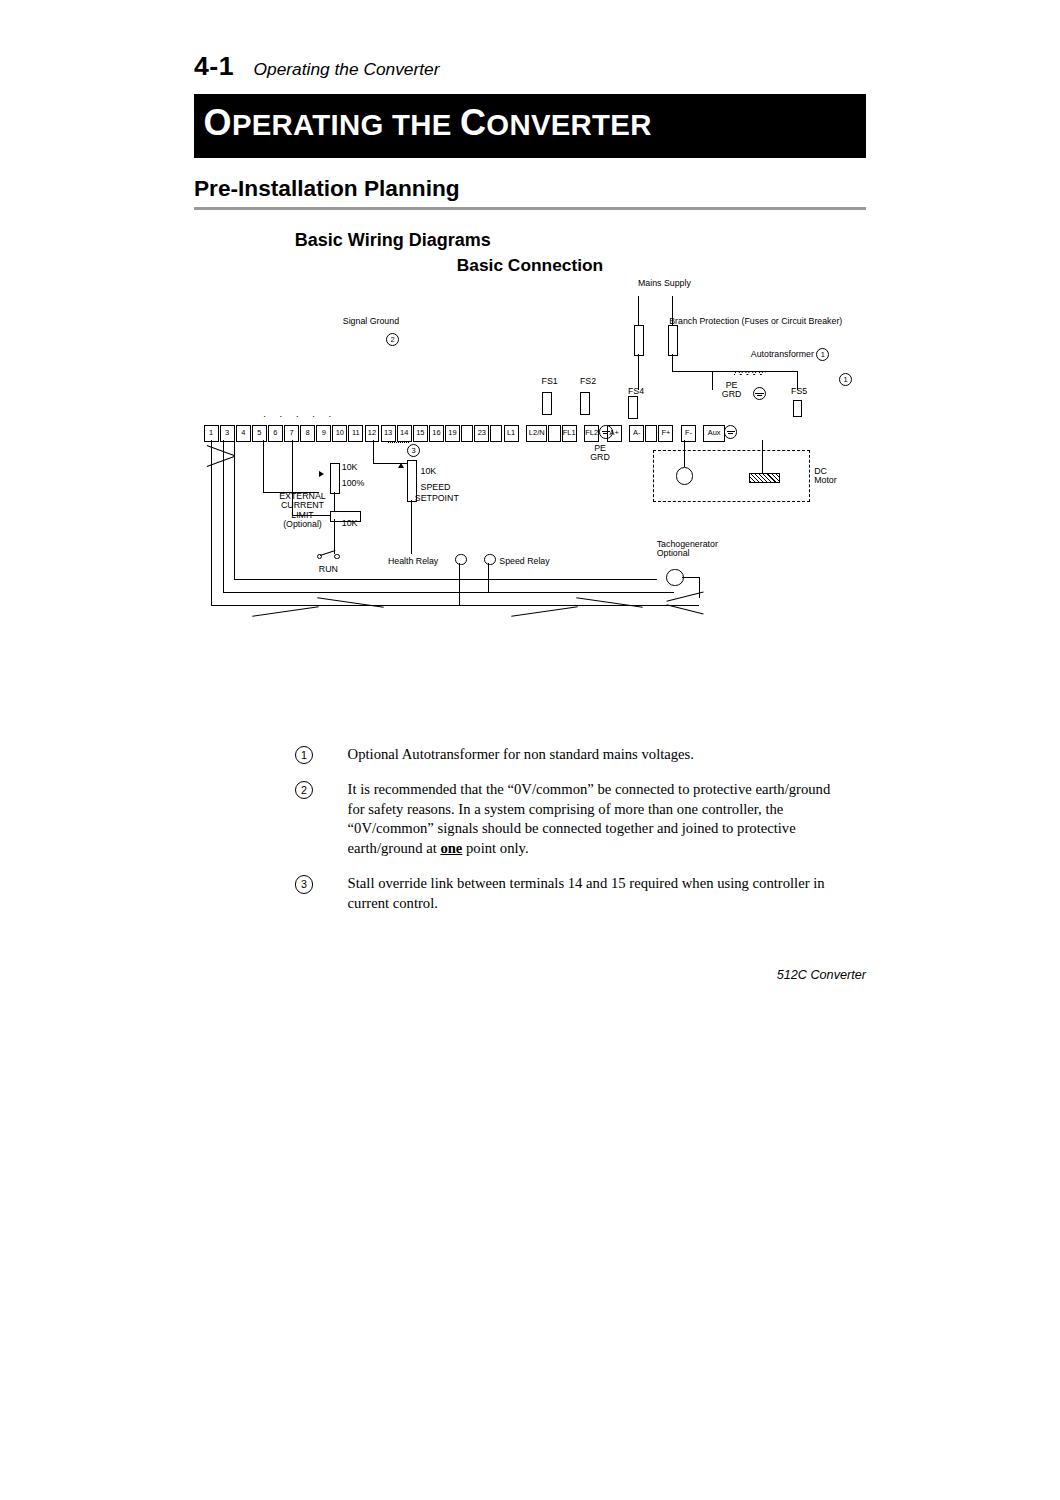4-1 Operating the Converter
OPERATING THE CONVERTER
Pre-Installation Planning
Basic Wiring Diagrams
Basic Connection
Mains Supply
Branch Protection (Fuses or Circuit Breaker)
Signal Ground
2
Autotransformer 1
FS1
FS2
FS4
FS5
1
PE
GRD
1
3
4
5
6
7
8
9
10
11
12
13
14
15
16
19
23
L1
L2/N
FL1
FL2
A+
A-
F+
F-
Aux
· · · · ·
PE
GRD
3
DC
Motor
10K
100%
10K
EXTERNAL
CURRENT
LIMIT
(Optional)
10K
SPEED
SETPOINT
RUN
Health Relay
Speed Relay
Tachogenerator
Optional
1
Optional Autotransformer for non standard mains voltages.
2
It is recommended that the “0V/common” be connected to protective earth/ground for safety reasons. In a system comprising of more than one controller, the “0V/common” signals should be connected together and joined to protective earth/ground at one point only.
3
Stall override link between terminals 14 and 15 required when using controller in current control.
512C Converter